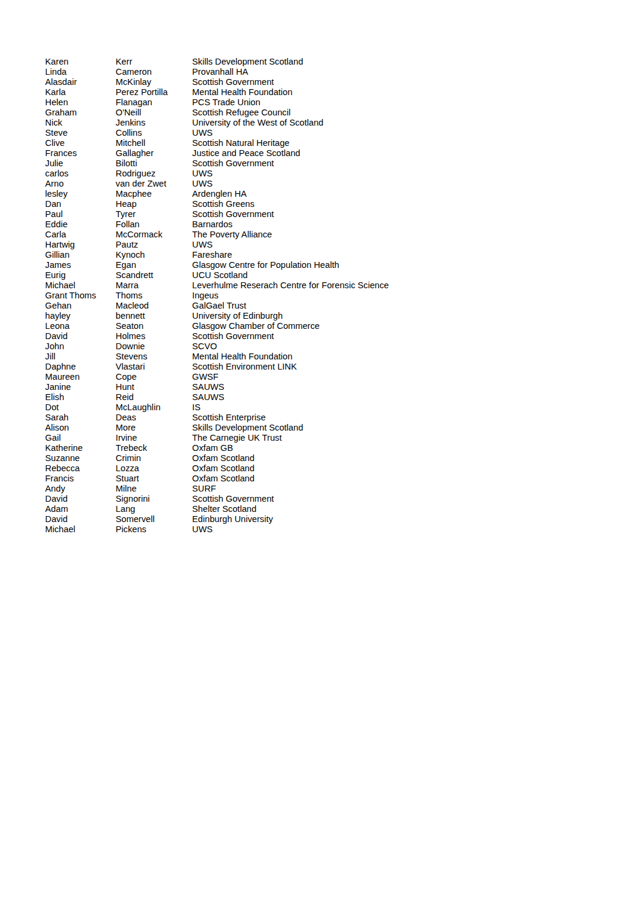| Karen | Kerr | Skills Development Scotland |
| Linda | Cameron | Provanhall HA |
| Alasdair | McKinlay | Scottish Government |
| Karla | Perez Portilla | Mental Health Foundation |
| Helen | Flanagan | PCS Trade Union |
| Graham | O'Neill | Scottish Refugee Council |
| Nick | Jenkins | University of the West of Scotland |
| Steve | Collins | UWS |
| Clive | Mitchell | Scottish Natural Heritage |
| Frances | Gallagher | Justice and Peace Scotland |
| Julie | Bilotti | Scottish Government |
| carlos | Rodriguez | UWS |
| Arno | van der Zwet | UWS |
| lesley | Macphee | Ardenglen HA |
| Dan | Heap | Scottish Greens |
| Paul | Tyrer | Scottish Government |
| Eddie | Follan | Barnardos |
| Carla | McCormack | The Poverty Alliance |
| Hartwig | Pautz | UWS |
| Gillian | Kynoch | Fareshare |
| James | Egan | Glasgow Centre for Population Health |
| Eurig | Scandrett | UCU Scotland |
| Michael | Marra | Leverhulme Reserach Centre for Forensic Science |
| Grant Thoms | Thoms | Ingeus |
| Gehan | Macleod | GalGael Trust |
| hayley | bennett | University of Edinburgh |
| Leona | Seaton | Glasgow Chamber of Commerce |
| David | Holmes | Scottish Government |
| John | Downie | SCVO |
| Jill | Stevens | Mental Health Foundation |
| Daphne | Vlastari | Scottish Environment LINK |
| Maureen | Cope | GWSF |
| Janine | Hunt | SAUWS |
| Elish | Reid | SAUWS |
| Dot | McLaughlin | IS |
| Sarah | Deas | Scottish Enterprise |
| Alison | More | Skills Development Scotland |
| Gail | Irvine | The Carnegie UK Trust |
| Katherine | Trebeck | Oxfam GB |
| Suzanne | Crimin | Oxfam Scotland |
| Rebecca | Lozza | Oxfam Scotland |
| Francis | Stuart | Oxfam Scotland |
| Andy | Milne | SURF |
| David | Signorini | Scottish Government |
| Adam | Lang | Shelter Scotland |
| David | Somervell | Edinburgh University |
| Michael | Pickens | UWS |